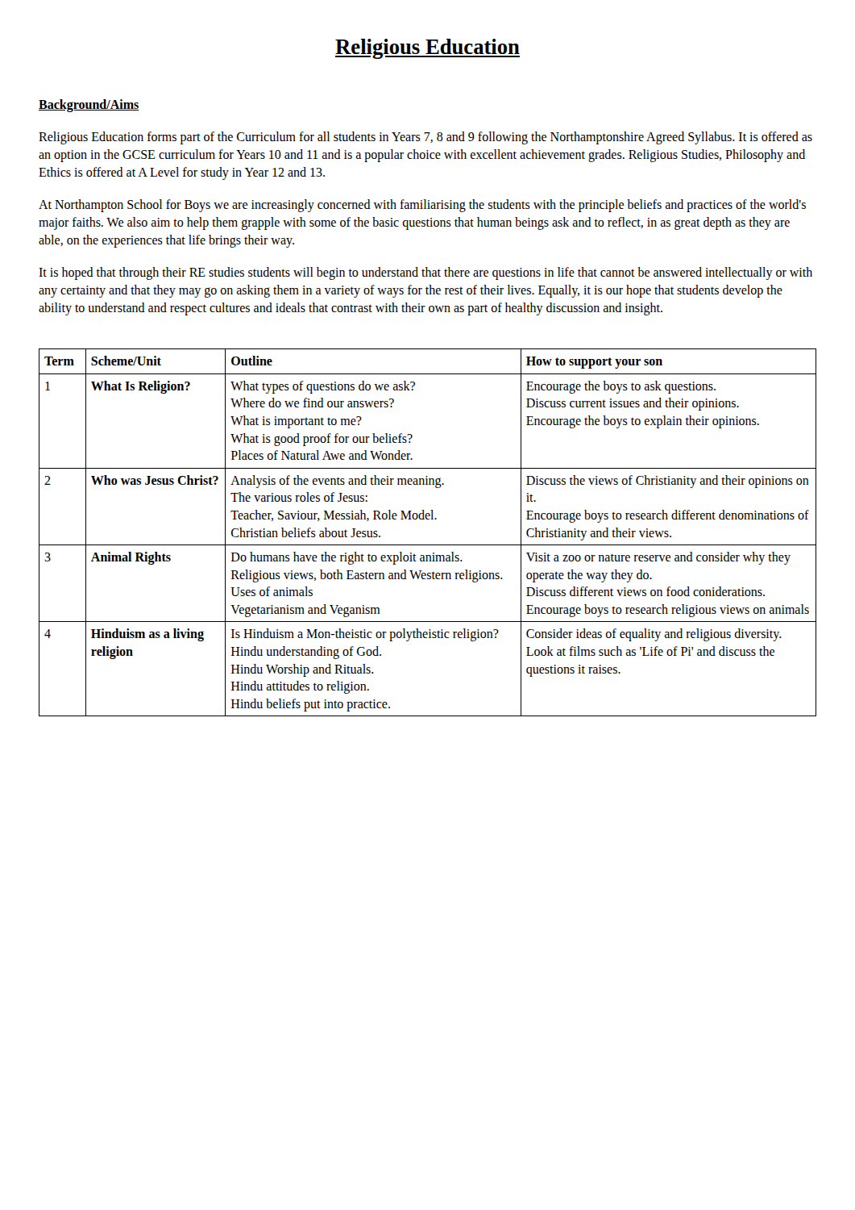Religious Education
Background/Aims
Religious Education forms part of the Curriculum for all students in Years 7, 8 and 9 following the Northamptonshire Agreed Syllabus. It is offered as an option in the GCSE curriculum for Years 10 and 11 and is a popular choice with excellent achievement grades. Religious Studies, Philosophy and Ethics is offered at A Level for study in Year 12 and 13.
At Northampton School for Boys we are increasingly concerned with familiarising the students with the principle beliefs and practices of the world's major faiths. We also aim to help them grapple with some of the basic questions that human beings ask and to reflect, in as great depth as they are able, on the experiences that life brings their way.
It is hoped that through their RE studies students will begin to understand that there are questions in life that cannot be answered intellectually or with any certainty and that they may go on asking them in a variety of ways for the rest of their lives. Equally, it is our hope that students develop the ability to understand and respect cultures and ideals that contrast with their own as part of healthy discussion and insight.
| Term | Scheme/Unit | Outline | How to support your son |
| --- | --- | --- | --- |
| 1 | What Is Religion? | What types of questions do we ask? Where do we find our answers? What is important to me? What is good proof for our beliefs? Places of Natural Awe and Wonder. | Encourage the boys to ask questions. Discuss current issues and their opinions. Encourage the boys to explain their opinions. |
| 2 | Who was Jesus Christ? | Analysis of the events and their meaning. The various roles of Jesus: Teacher, Saviour, Messiah, Role Model. Christian beliefs about Jesus. | Discuss the views of Christianity and their opinions on it. Encourage boys to research different denominations of Christianity and their views. |
| 3 | Animal Rights | Do humans have the right to exploit animals. Religious views, both Eastern and Western religions. Uses of animals Vegetarianism and Veganism | Visit a zoo or nature reserve and consider why they operate the way they do. Discuss different views on food coniderations. Encourage boys to research religious views on animals |
| 4 | Hinduism as a living religion | Is Hinduism a Mon-theistic or polytheistic religion? Hindu understanding of God. Hindu Worship and Rituals. Hindu attitudes to religion. Hindu beliefs put into practice. | Consider ideas of equality and religious diversity. Look at films such as 'Life of Pi' and discuss the questions it raises. |